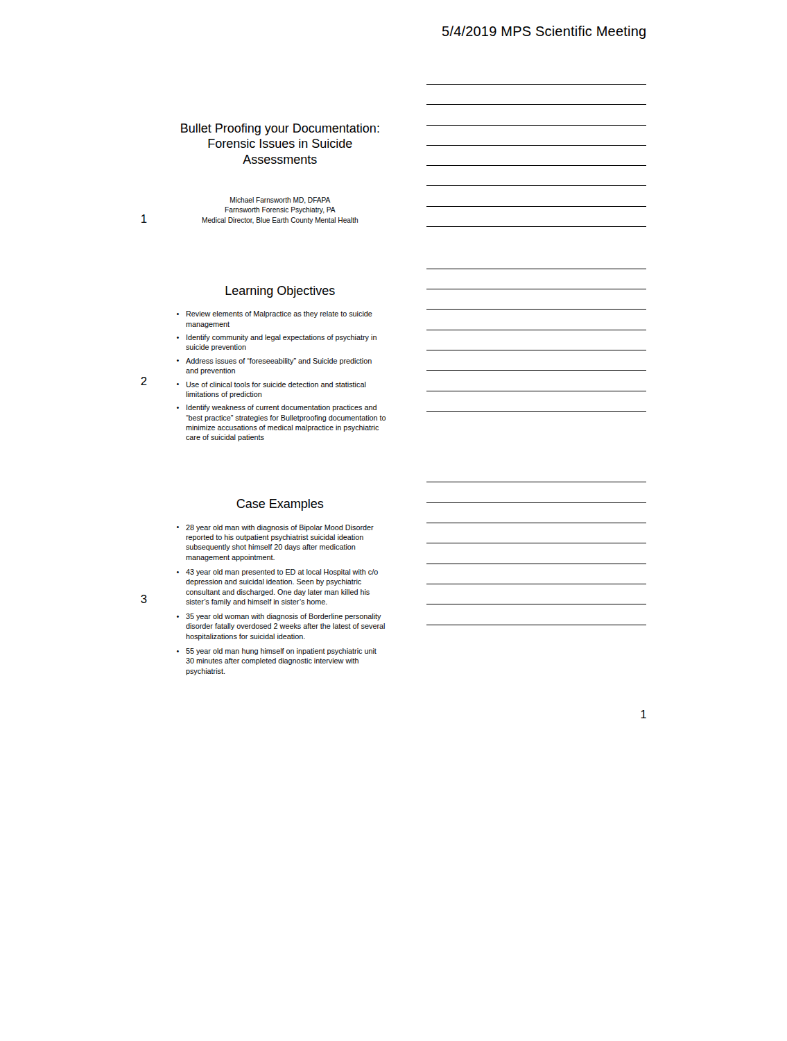5/4/2019 MPS Scientific Meeting
1
Bullet Proofing your Documentation:
Forensic Issues in Suicide Assessments
Michael Farnsworth MD, DFAPA
Farnsworth Forensic Psychiatry, PA
Medical Director, Blue Earth County Mental Health
2
Learning Objectives
Review elements of Malpractice as they relate to suicide management
Identify community and legal expectations of psychiatry in suicide prevention
Address issues of “foreseeability” and Suicide prediction and prevention
Use of clinical tools for suicide detection and statistical limitations of prediction
Identify weakness of current documentation practices and “best practice” strategies for Bulletproofing documentation to minimize accusations of medical malpractice in psychiatric care of suicidal patients
3
Case Examples
28 year old man with diagnosis of Bipolar Mood Disorder reported to his outpatient psychiatrist suicidal ideation subsequently shot himself 20 days after medication management appointment.
43 year old man presented to ED at local Hospital with c/o depression and suicidal ideation. Seen by psychiatric consultant and discharged. One day later man killed his sister’s family and himself in sister’s home.
35 year old woman with diagnosis of Borderline personality disorder fatally overdosed 2 weeks after the latest of several hospitalizations for suicidal ideation.
55 year old man hung himself on inpatient psychiatric unit 30 minutes after completed diagnostic interview with psychiatrist.
1